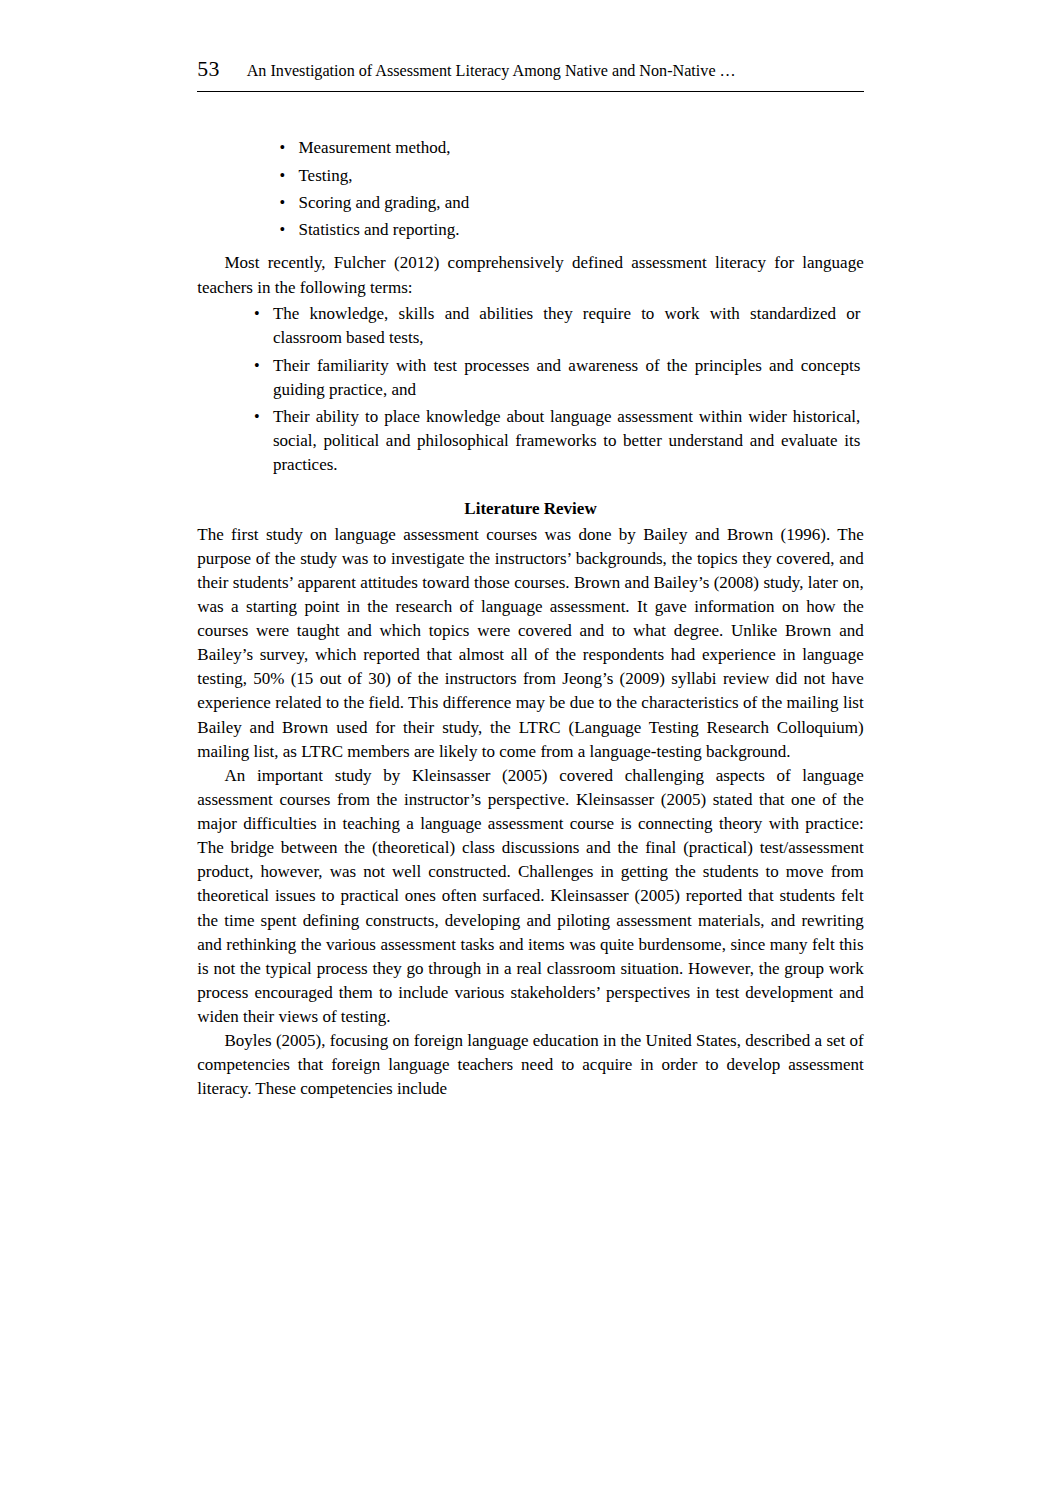53 An Investigation of Assessment Literacy Among Native and Non-Native …
Measurement method,
Testing,
Scoring and grading, and
Statistics and reporting.
Most recently, Fulcher (2012) comprehensively defined assessment literacy for language teachers in the following terms:
The knowledge, skills and abilities they require to work with standardized or classroom based tests,
Their familiarity with test processes and awareness of the principles and concepts guiding practice, and
Their ability to place knowledge about language assessment within wider historical, social, political and philosophical frameworks to better understand and evaluate its practices.
Literature Review
The first study on language assessment courses was done by Bailey and Brown (1996). The purpose of the study was to investigate the instructors’ backgrounds, the topics they covered, and their students’ apparent attitudes toward those courses. Brown and Bailey’s (2008) study, later on, was a starting point in the research of language assessment. It gave information on how the courses were taught and which topics were covered and to what degree. Unlike Brown and Bailey’s survey, which reported that almost all of the respondents had experience in language testing, 50% (15 out of 30) of the instructors from Jeong’s (2009) syllabi review did not have experience related to the field. This difference may be due to the characteristics of the mailing list Bailey and Brown used for their study, the LTRC (Language Testing Research Colloquium) mailing list, as LTRC members are likely to come from a language-testing background.
An important study by Kleinsasser (2005) covered challenging aspects of language assessment courses from the instructor’s perspective. Kleinsasser (2005) stated that one of the major difficulties in teaching a language assessment course is connecting theory with practice: The bridge between the (theoretical) class discussions and the final (practical) test/assessment product, however, was not well constructed. Challenges in getting the students to move from theoretical issues to practical ones often surfaced. Kleinsasser (2005) reported that students felt the time spent defining constructs, developing and piloting assessment materials, and rewriting and rethinking the various assessment tasks and items was quite burdensome, since many felt this is not the typical process they go through in a real classroom situation. However, the group work process encouraged them to include various stakeholders’ perspectives in test development and widen their views of testing.
Boyles (2005), focusing on foreign language education in the United States, described a set of competencies that foreign language teachers need to acquire in order to develop assessment literacy. These competencies include